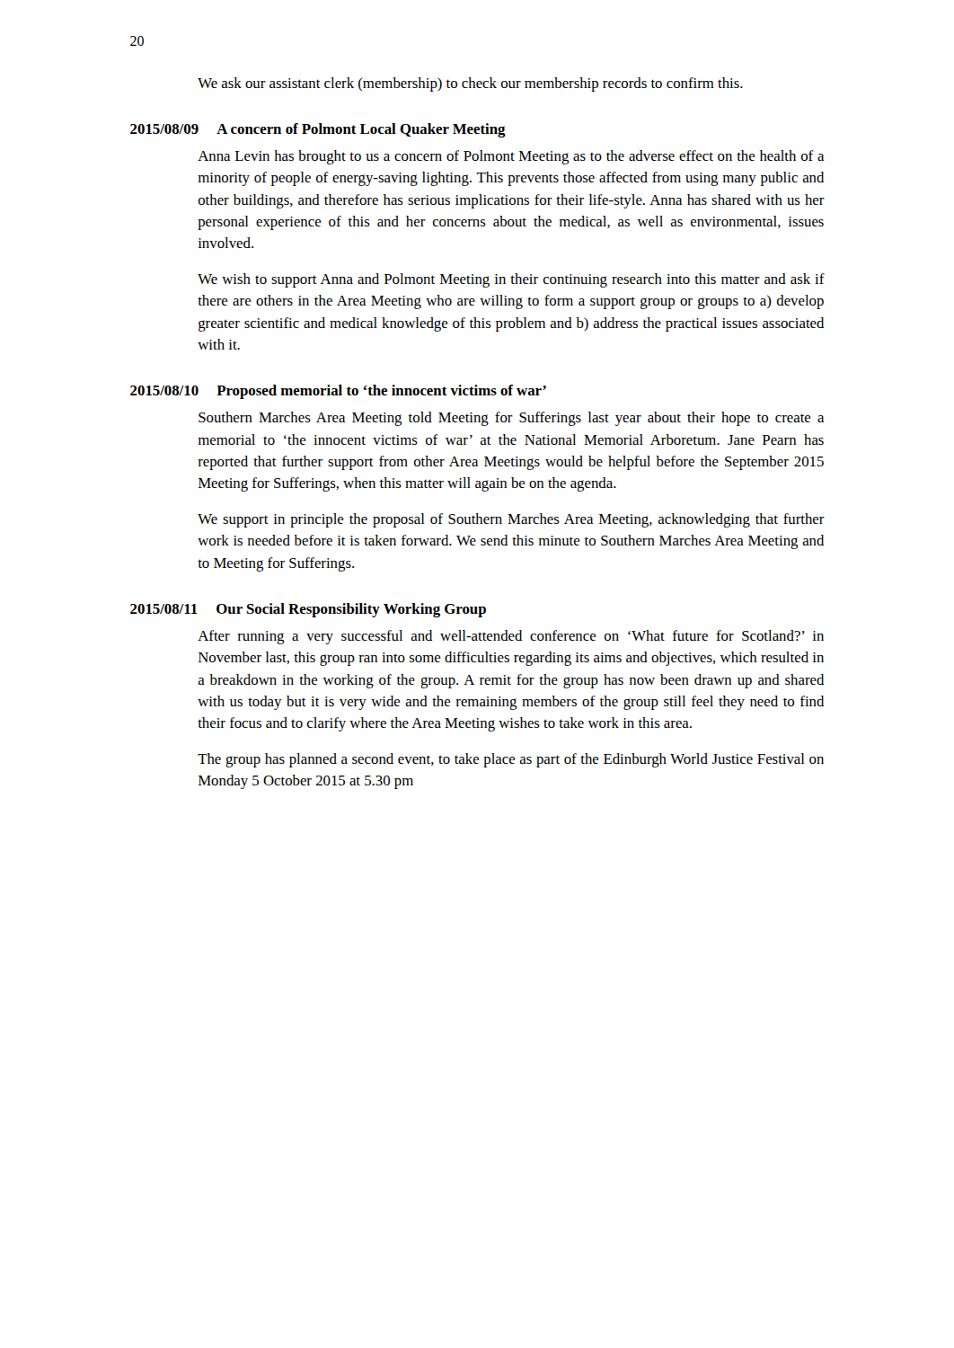20
We ask our assistant clerk (membership) to check our membership records to confirm this.
2015/08/09 A concern of Polmont Local Quaker Meeting
Anna Levin has brought to us a concern of Polmont Meeting as to the adverse effect on the health of a minority of people of energy-saving lighting. This prevents those affected from using many public and other buildings, and therefore has serious implications for their life-style. Anna has shared with us her personal experience of this and her concerns about the medical, as well as environmental, issues involved.
We wish to support Anna and Polmont Meeting in their continuing research into this matter and ask if there are others in the Area Meeting who are willing to form a support group or groups to a) develop greater scientific and medical knowledge of this problem and b) address the practical issues associated with it.
2015/08/10 Proposed memorial to ‘the innocent victims of war’
Southern Marches Area Meeting told Meeting for Sufferings last year about their hope to create a memorial to ‘the innocent victims of war’ at the National Memorial Arboretum. Jane Pearn has reported that further support from other Area Meetings would be helpful before the September 2015 Meeting for Sufferings, when this matter will again be on the agenda.
We support in principle the proposal of Southern Marches Area Meeting, acknowledging that further work is needed before it is taken forward. We send this minute to Southern Marches Area Meeting and to Meeting for Sufferings.
2015/08/11 Our Social Responsibility Working Group
After running a very successful and well-attended conference on ‘What future for Scotland?’ in November last, this group ran into some difficulties regarding its aims and objectives, which resulted in a breakdown in the working of the group. A remit for the group has now been drawn up and shared with us today but it is very wide and the remaining members of the group still feel they need to find their focus and to clarify where the Area Meeting wishes to take work in this area.
The group has planned a second event, to take place as part of the Edinburgh World Justice Festival on Monday 5 October 2015 at 5.30 pm